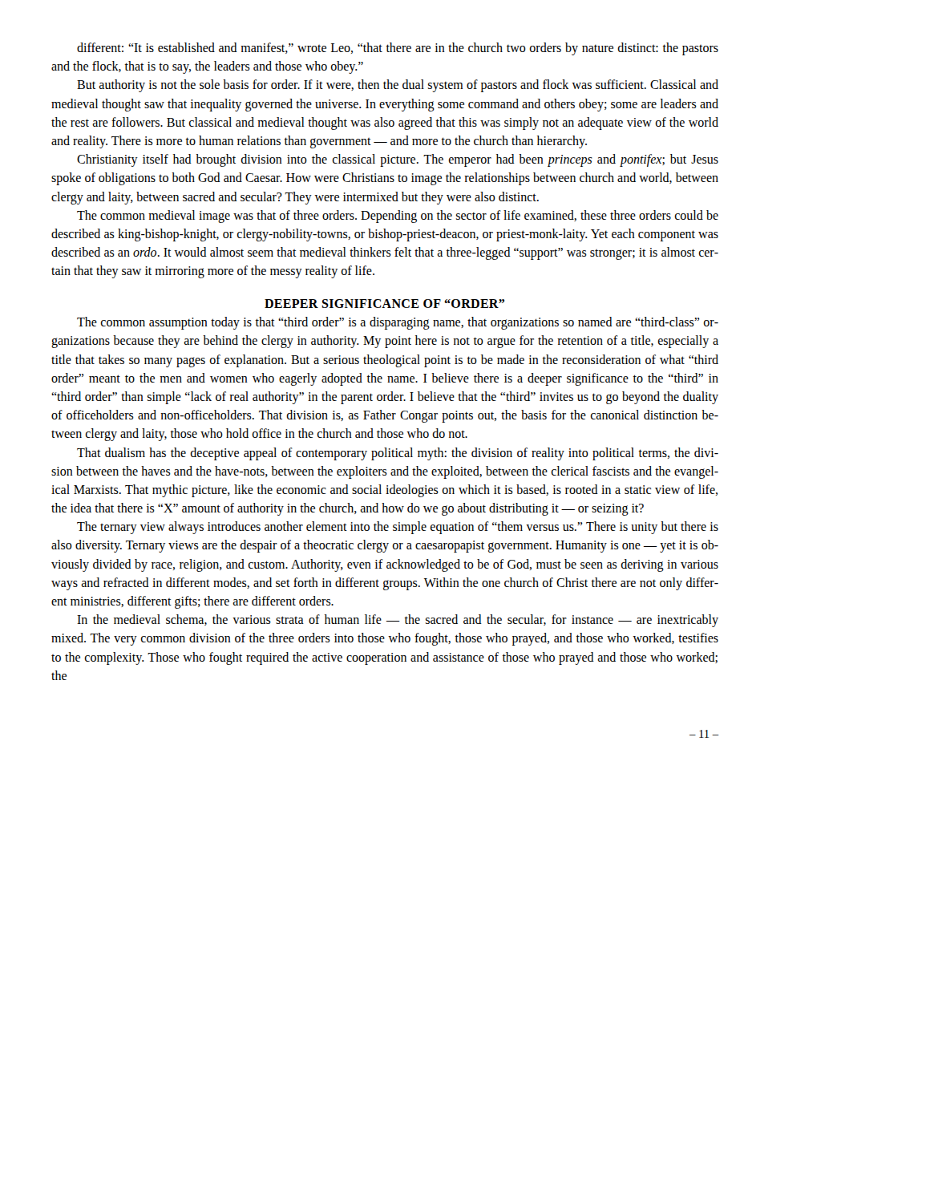different: “It is established and manifest,” wrote Leo, “that there are in the church two orders by nature distinct: the pastors and the flock, that is to say, the leaders and those who obey.”
But authority is not the sole basis for order. If it were, then the dual system of pastors and flock was sufficient. Classical and medieval thought saw that inequality governed the universe. In everything some command and others obey; some are leaders and the rest are followers. But classical and medieval thought was also agreed that this was simply not an adequate view of the world and reality. There is more to human relations than government — and more to the church than hierarchy.
Christianity itself had brought division into the classical picture. The emperor had been princeps and pontifex; but Jesus spoke of obligations to both God and Caesar. How were Christians to image the relationships between church and world, between clergy and laity, between sacred and secular? They were intermixed but they were also distinct.
The common medieval image was that of three orders. Depending on the sector of life examined, these three orders could be described as king-bishop-knight, or clergy-nobility-towns, or bishop-priest-deacon, or priest-monk-laity. Yet each component was described as an ordo. It would almost seem that medieval thinkers felt that a three-legged “support” was stronger; it is almost certain that they saw it mirroring more of the messy reality of life.
Deeper Significance of “Order”
The common assumption today is that “third order” is a disparaging name, that organizations so named are “third-class” organizations because they are behind the clergy in authority. My point here is not to argue for the retention of a title, especially a title that takes so many pages of explanation. But a serious theological point is to be made in the reconsideration of what “third order” meant to the men and women who eagerly adopted the name. I believe there is a deeper significance to the “third” in “third order” than simple “lack of real authority” in the parent order. I believe that the “third” invites us to go beyond the duality of officeholders and non-officeholders. That division is, as Father Congar points out, the basis for the canonical distinction between clergy and laity, those who hold office in the church and those who do not.
That dualism has the deceptive appeal of contemporary political myth: the division of reality into political terms, the division between the haves and the have-nots, between the exploiters and the exploited, between the clerical fascists and the evangelical Marxists. That mythic picture, like the economic and social ideologies on which it is based, is rooted in a static view of life, the idea that there is “X” amount of authority in the church, and how do we go about distributing it — or seizing it?
The ternary view always introduces another element into the simple equation of “them versus us.” There is unity but there is also diversity. Ternary views are the despair of a theocratic clergy or a caesaropapist government. Humanity is one — yet it is obviously divided by race, religion, and custom. Authority, even if acknowledged to be of God, must be seen as deriving in various ways and refracted in different modes, and set forth in different groups. Within the one church of Christ there are not only different ministries, different gifts; there are different orders.
In the medieval schema, the various strata of human life — the sacred and the secular, for instance — are inextricably mixed. The very common division of the three orders into those who fought, those who prayed, and those who worked, testifies to the complexity. Those who fought required the active cooperation and assistance of those who prayed and those who worked; the
– 11 –